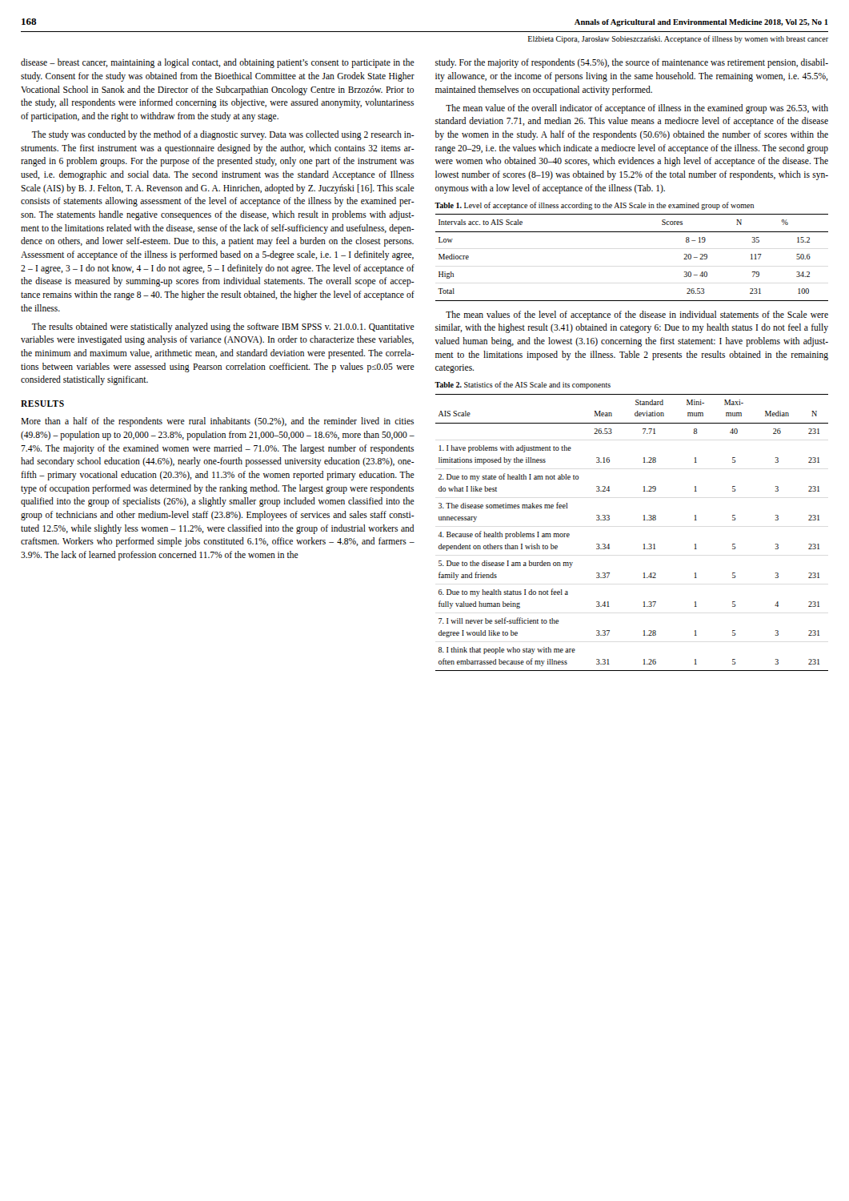168
Annals of Agricultural and Environmental Medicine 2018, Vol 25, No 1
Elżbieta Cipora, Jarosław Sobieszczański. Acceptance of illness by women with breast cancer
disease – breast cancer, maintaining a logical contact, and obtaining patient’s consent to participate in the study. Consent for the study was obtained from the Bioethical Committee at the Jan Grodek State Higher Vocational School in Sanok and the Director of the Subcarpathian Oncology Centre in Brzozów. Prior to the study, all respondents were informed concerning its objective, were assured anonymity, voluntariness of participation, and the right to withdraw from the study at any stage.
The study was conducted by the method of a diagnostic survey. Data was collected using 2 research instruments. The first instrument was a questionnaire designed by the author, which contains 32 items arranged in 6 problem groups. For the purpose of the presented study, only one part of the instrument was used, i.e. demographic and social data. The second instrument was the standard Acceptance of Illness Scale (AIS) by B. J. Felton, T. A. Revenson and G. A. Hinrichen, adopted by Z. Juczyński [16]. This scale consists of statements allowing assessment of the level of acceptance of the illness by the examined person. The statements handle negative consequences of the disease, which result in problems with adjustment to the limitations related with the disease, sense of the lack of self-sufficiency and usefulness, dependence on others, and lower self-esteem. Due to this, a patient may feel a burden on the closest persons. Assessment of acceptance of the illness is performed based on a 5-degree scale, i.e. 1 – I definitely agree, 2 – I agree, 3 – I do not know, 4 – I do not agree, 5 – I definitely do not agree. The level of acceptance of the disease is measured by summing-up scores from individual statements. The overall scope of acceptance remains within the range 8 – 40. The higher the result obtained, the higher the level of acceptance of the illness.
The results obtained were statistically analyzed using the software IBM SPSS v. 21.0.0.1. Quantitative variables were investigated using analysis of variance (ANOVA). In order to characterize these variables, the minimum and maximum value, arithmetic mean, and standard deviation were presented. The correlations between variables were assessed using Pearson correlation coefficient. The p values p≤0.05 were considered statistically significant.
Results
More than a half of the respondents were rural inhabitants (50.2%), and the reminder lived in cities (49.8%) – population up to 20,000 – 23.8%, population from 21,000–50,000 – 18.6%, more than 50,000 – 7.4%. The majority of the examined women were married – 71.0%. The largest number of respondents had secondary school education (44.6%), nearly one-fourth possessed university education (23.8%), one-fifth – primary vocational education (20.3%), and 11.3% of the women reported primary education. The type of occupation performed was determined by the ranking method. The largest group were respondents qualified into the group of specialists (26%), a slightly smaller group included women classified into the group of technicians and other medium-level staff (23.8%). Employees of services and sales staff constituted 12.5%, while slightly less women – 11.2%, were classified into the group of industrial workers and craftsmen. Workers who performed simple jobs constituted 6.1%, office workers – 4.8%, and farmers – 3.9%. The lack of learned profession concerned 11.7% of the women in the
study. For the majority of respondents (54.5%), the source of maintenance was retirement pension, disability allowance, or the income of persons living in the same household. The remaining women, i.e. 45.5%, maintained themselves on occupational activity performed.
The mean value of the overall indicator of acceptance of illness in the examined group was 26.53, with standard deviation 7.71, and median 26. This value means a mediocre level of acceptance of the disease by the women in the study. A half of the respondents (50.6%) obtained the number of scores within the range 20–29, i.e. the values which indicate a mediocre level of acceptance of the illness. The second group were women who obtained 30–40 scores, which evidences a high level of acceptance of the disease. The lowest number of scores (8–19) was obtained by 15.2% of the total number of respondents, which is synonymous with a low level of acceptance of the illness (Tab. 1).
Table 1. Level of acceptance of illness according to the AIS Scale in the examined group of women
| Intervals acc. to AIS Scale | Scores | N | % |
| --- | --- | --- | --- |
| Low | 8 – 19 | 35 | 15.2 |
| Mediocre | 20 – 29 | 117 | 50.6 |
| High | 30 – 40 | 79 | 34.2 |
| Total | 26.53 | 231 | 100 |
The mean values of the level of acceptance of the disease in individual statements of the Scale were similar, with the highest result (3.41) obtained in category 6: Due to my health status I do not feel a fully valued human being, and the lowest (3.16) concerning the first statement: I have problems with adjustment to the limitations imposed by the illness. Table 2 presents the results obtained in the remaining categories.
Table 2. Statistics of the AIS Scale and its components
| AIS Scale | Mean | Standard deviation | Mini- mum | Maxi- mum | Median | N |
| --- | --- | --- | --- | --- | --- | --- |
| | 26.53 | 7.71 | 8 | 40 | 26 | 231 |
| 1. I have problems with adjustment to the limitations imposed by the illness | 3.16 | 1.28 | 1 | 5 | 3 | 231 |
| 2. Due to my state of health I am not able to do what I like best | 3.24 | 1.29 | 1 | 5 | 3 | 231 |
| 3. The disease sometimes makes me feel unnecessary | 3.33 | 1.38 | 1 | 5 | 3 | 231 |
| 4. Because of health problems I am more dependent on others than I wish to be | 3.34 | 1.31 | 1 | 5 | 3 | 231 |
| 5. Due to the disease I am a burden on my family and friends | 3.37 | 1.42 | 1 | 5 | 3 | 231 |
| 6. Due to my health status I do not feel a fully valued human being | 3.41 | 1.37 | 1 | 5 | 4 | 231 |
| 7. I will never be self-sufficient to the degree I would like to be | 3.37 | 1.28 | 1 | 5 | 3 | 231 |
| 8. I think that people who stay with me are often embarrassed because of my illness | 3.31 | 1.26 | 1 | 5 | 3 | 231 |